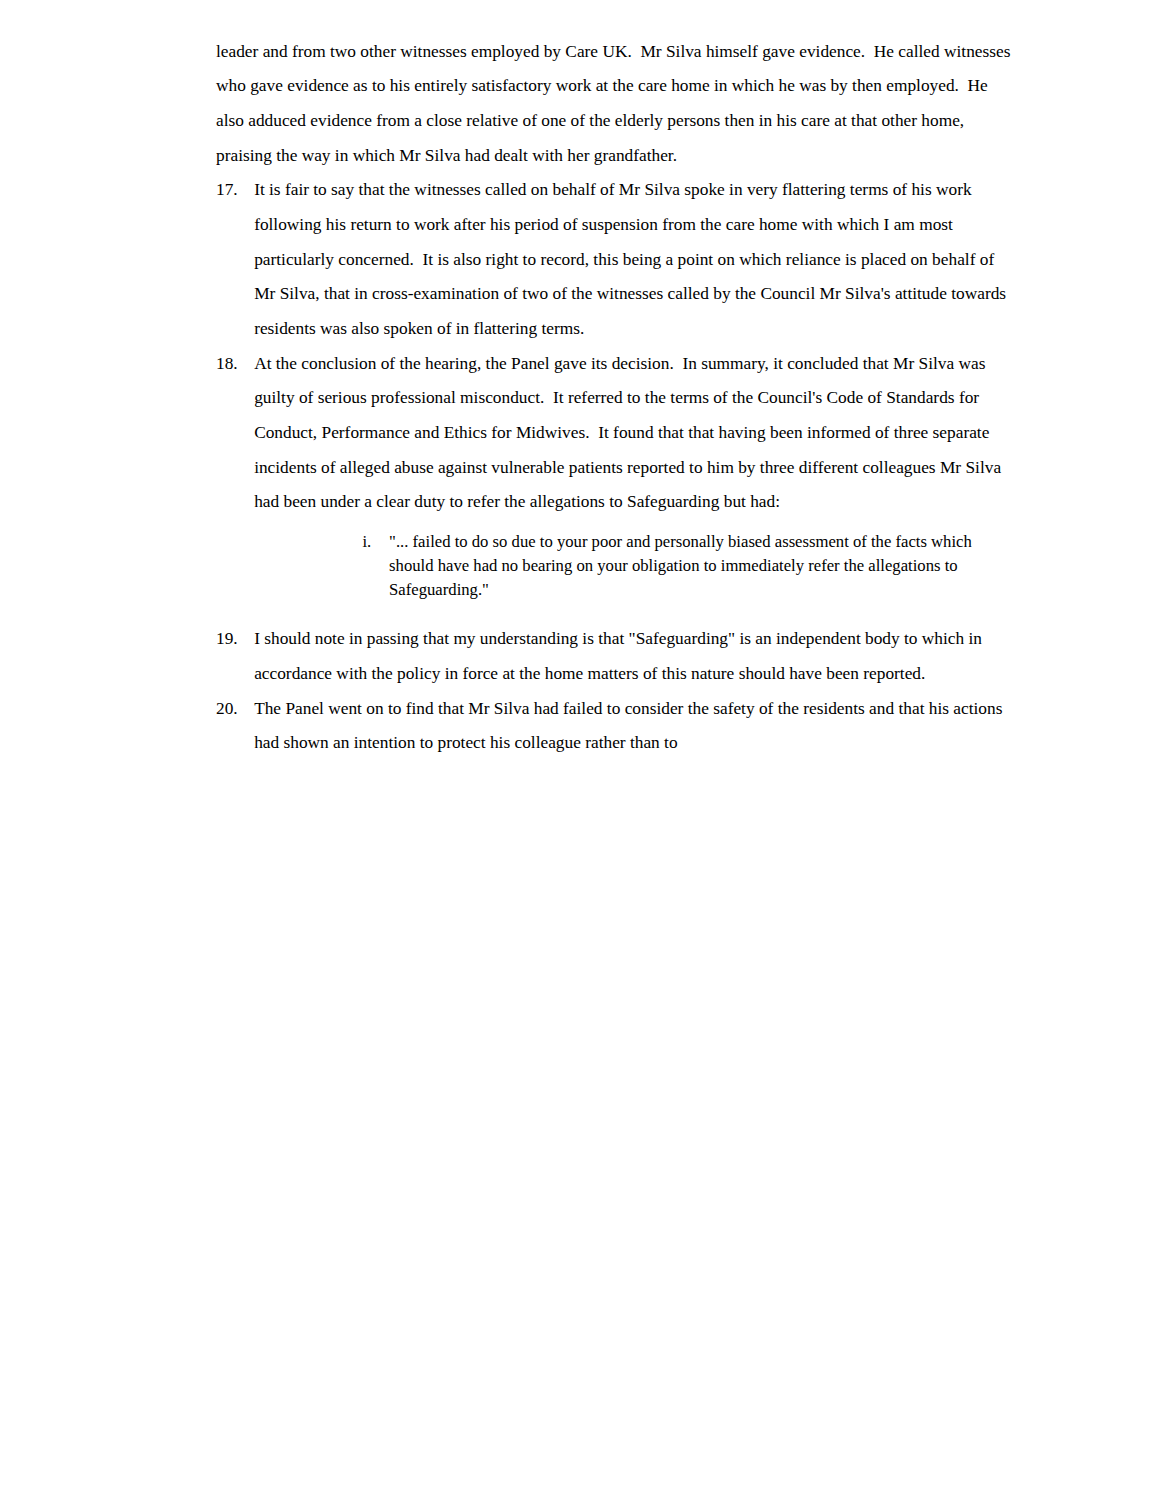leader and from two other witnesses employed by Care UK. Mr Silva himself gave evidence. He called witnesses who gave evidence as to his entirely satisfactory work at the care home in which he was by then employed. He also adduced evidence from a close relative of one of the elderly persons then in his care at that other home, praising the way in which Mr Silva had dealt with her grandfather.
It is fair to say that the witnesses called on behalf of Mr Silva spoke in very flattering terms of his work following his return to work after his period of suspension from the care home with which I am most particularly concerned. It is also right to record, this being a point on which reliance is placed on behalf of Mr Silva, that in cross-examination of two of the witnesses called by the Council Mr Silva's attitude towards residents was also spoken of in flattering terms.
At the conclusion of the hearing, the Panel gave its decision. In summary, it concluded that Mr Silva was guilty of serious professional misconduct. It referred to the terms of the Council's Code of Standards for Conduct, Performance and Ethics for Midwives. It found that that having been informed of three separate incidents of alleged abuse against vulnerable patients reported to him by three different colleagues Mr Silva had been under a clear duty to refer the allegations to Safeguarding but had:
i."... failed to do so due to your poor and personally biased assessment of the facts which should have had no bearing on your obligation to immediately refer the allegations to Safeguarding."
I should note in passing that my understanding is that "Safeguarding" is an independent body to which in accordance with the policy in force at the home matters of this nature should have been reported.
The Panel went on to find that Mr Silva had failed to consider the safety of the residents and that his actions had shown an intention to protect his colleague rather than to